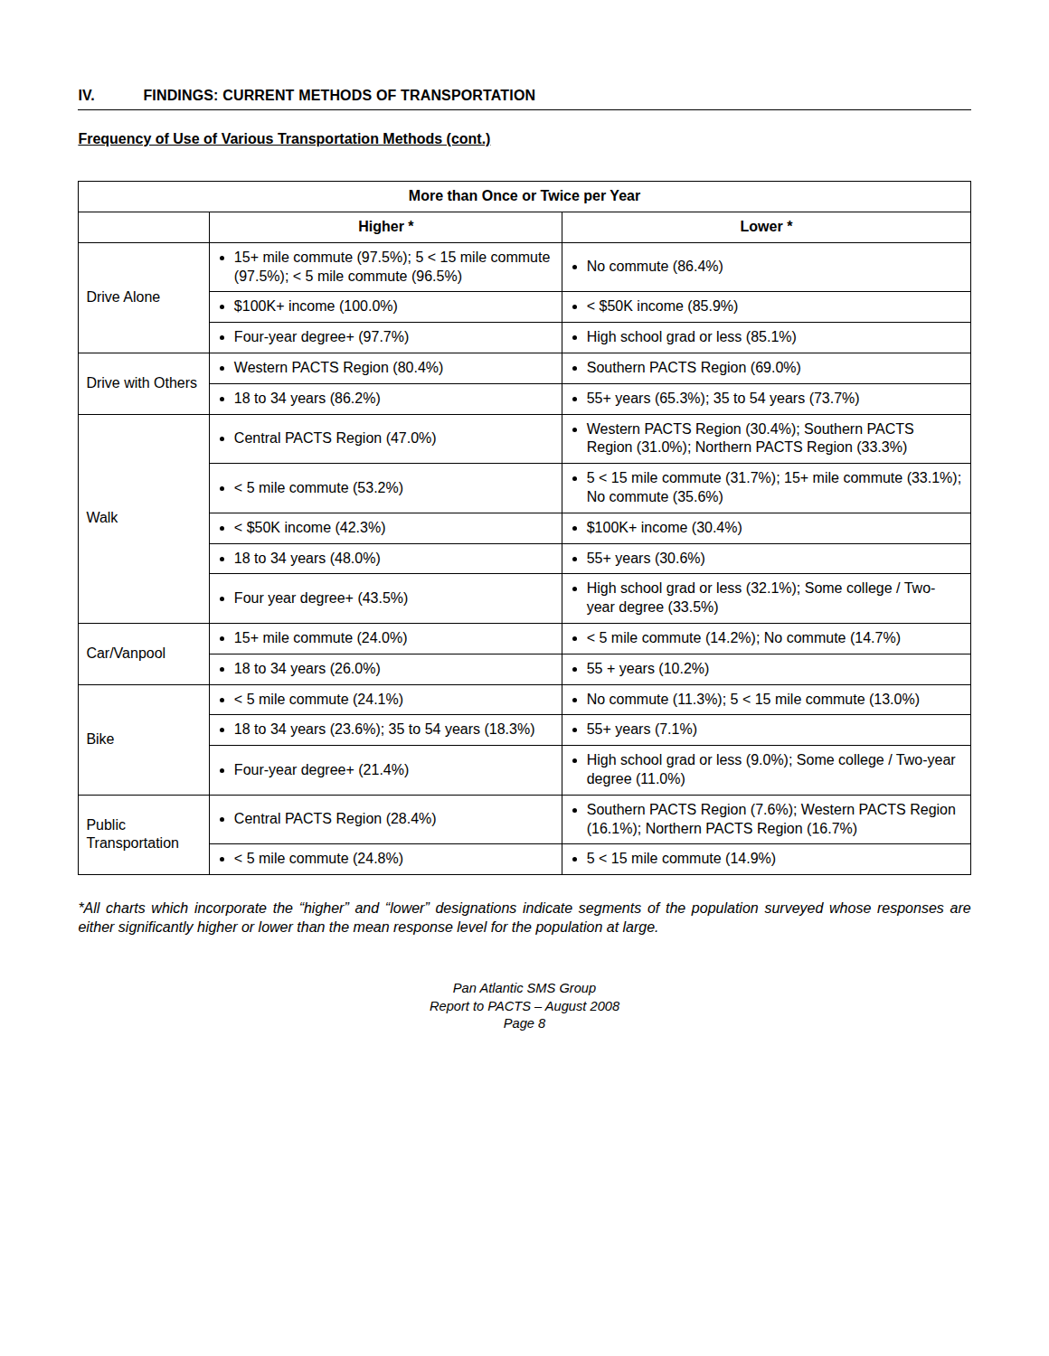IV. FINDINGS: CURRENT METHODS OF TRANSPORTATION
Frequency of Use of Various Transportation Methods (cont.)
| More than Once or Twice per Year |
| --- |
| | Higher * | Lower * |
| Drive Alone | 15+ mile commute (97.5%); 5 < 15 mile commute (97.5%); < 5 mile commute (96.5%) | No commute (86.4%) |
| $100K+ income (100.0%) | < $50K income (85.9%) |
| Four-year degree+ (97.7%) | High school grad or less (85.1%) |
| Drive with Others | Western PACTS Region (80.4%) | Southern PACTS Region (69.0%) |
| 18 to 34 years (86.2%) | 55+ years (65.3%); 35 to 54 years (73.7%) |
| Walk | Central PACTS Region (47.0%) | Western PACTS Region (30.4%); Southern PACTS Region (31.0%); Northern PACTS Region (33.3%) |
| < 5 mile commute (53.2%) | 5 < 15 mile commute (31.7%); 15+ mile commute (33.1%); No commute (35.6%) |
| < $50K income (42.3%) | $100K+ income (30.4%) |
| 18 to 34 years (48.0%) | 55+ years (30.6%) |
| Four year degree+ (43.5%) | High school grad or less (32.1%); Some college / Two-year degree (33.5%) |
| Car/Vanpool | 15+ mile commute (24.0%) | < 5 mile commute (14.2%); No commute (14.7%) |
| 18 to 34 years (26.0%) | 55 + years (10.2%) |
| Bike | < 5 mile commute (24.1%) | No commute (11.3%); 5 < 15 mile commute (13.0%) |
| 18 to 34 years (23.6%); 35 to 54 years (18.3%) | 55+ years (7.1%) |
| Four-year degree+ (21.4%) | High school grad or less (9.0%); Some college / Two-year degree (11.0%) |
| Public Transportation | Central PACTS Region (28.4%) | Southern PACTS Region (7.6%); Western PACTS Region (16.1%); Northern PACTS Region (16.7%) |
| < 5 mile commute (24.8%) | 5 < 15 mile commute (14.9%) |
*All charts which incorporate the “higher” and “lower” designations indicate segments of the population surveyed whose responses are either significantly higher or lower than the mean response level for the population at large.
Pan Atlantic SMS Group
Report to PACTS – August 2008
Page 8